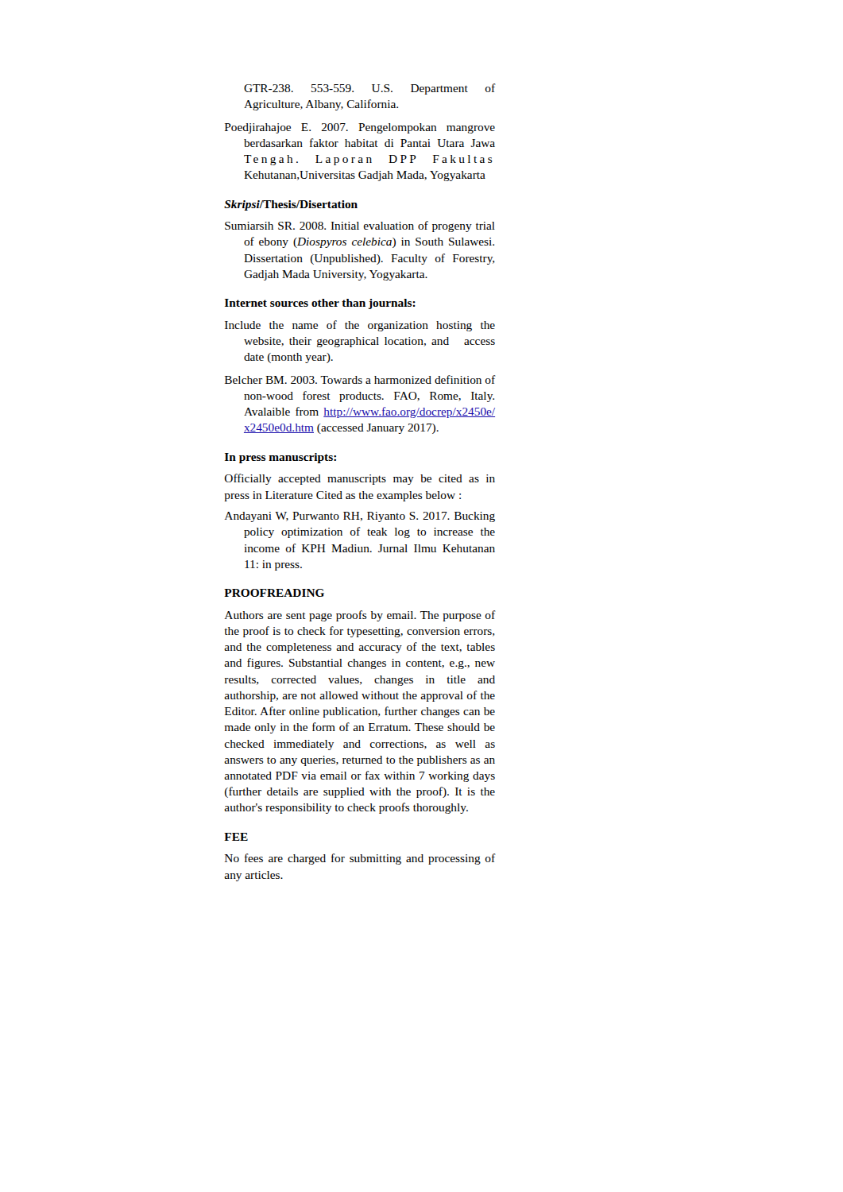GTR-238. 553-559. U.S. Department of Agriculture, Albany, California.
Poedjirahajoe E. 2007. Pengelompokan mangrove berdasarkan faktor habitat di Pantai Utara Jawa Tengah. Laporan DPP Fakultas Kehutanan,Universitas Gadjah Mada, Yogyakarta
Skripsi/Thesis/Disertation
Sumiarsih SR. 2008. Initial evaluation of progeny trial of ebony (Diospyros celebica) in South Sulawesi. Dissertation (Unpublished). Faculty of Forestry, Gadjah Mada University, Yogyakarta.
Internet sources other than journals:
Include the name of the organization hosting the website, their geographical location, and access date (month year).
Belcher BM. 2003. Towards a harmonized definition of non-wood forest products. FAO, Rome, Italy. Avalaible from http://www.fao.org/docrep/x2450e/ x2450e0d.htm (accessed January 2017).
In press manuscripts:
Officially accepted manuscripts may be cited as in press in Literature Cited as the examples below :
Andayani W, Purwanto RH, Riyanto S. 2017. Bucking policy optimization of teak log to increase the income of KPH Madiun. Jurnal Ilmu Kehutanan 11: in press.
PROOFREADING
Authors are sent page proofs by email. The purpose of the proof is to check for typesetting, conversion errors, and the completeness and accuracy of the text, tables and figures. Substantial changes in content, e.g., new results, corrected values, changes in title and authorship, are not allowed without the approval of the Editor. After online publication, further changes can be made only in the form of an Erratum. These should be checked immediately and corrections, as well as answers to any queries, returned to the publishers as an annotated PDF via email or fax within 7 working days (further details are supplied with the proof). It is the author's responsibility to check proofs thoroughly.
FEE
No fees are charged for submitting and processing of any articles.